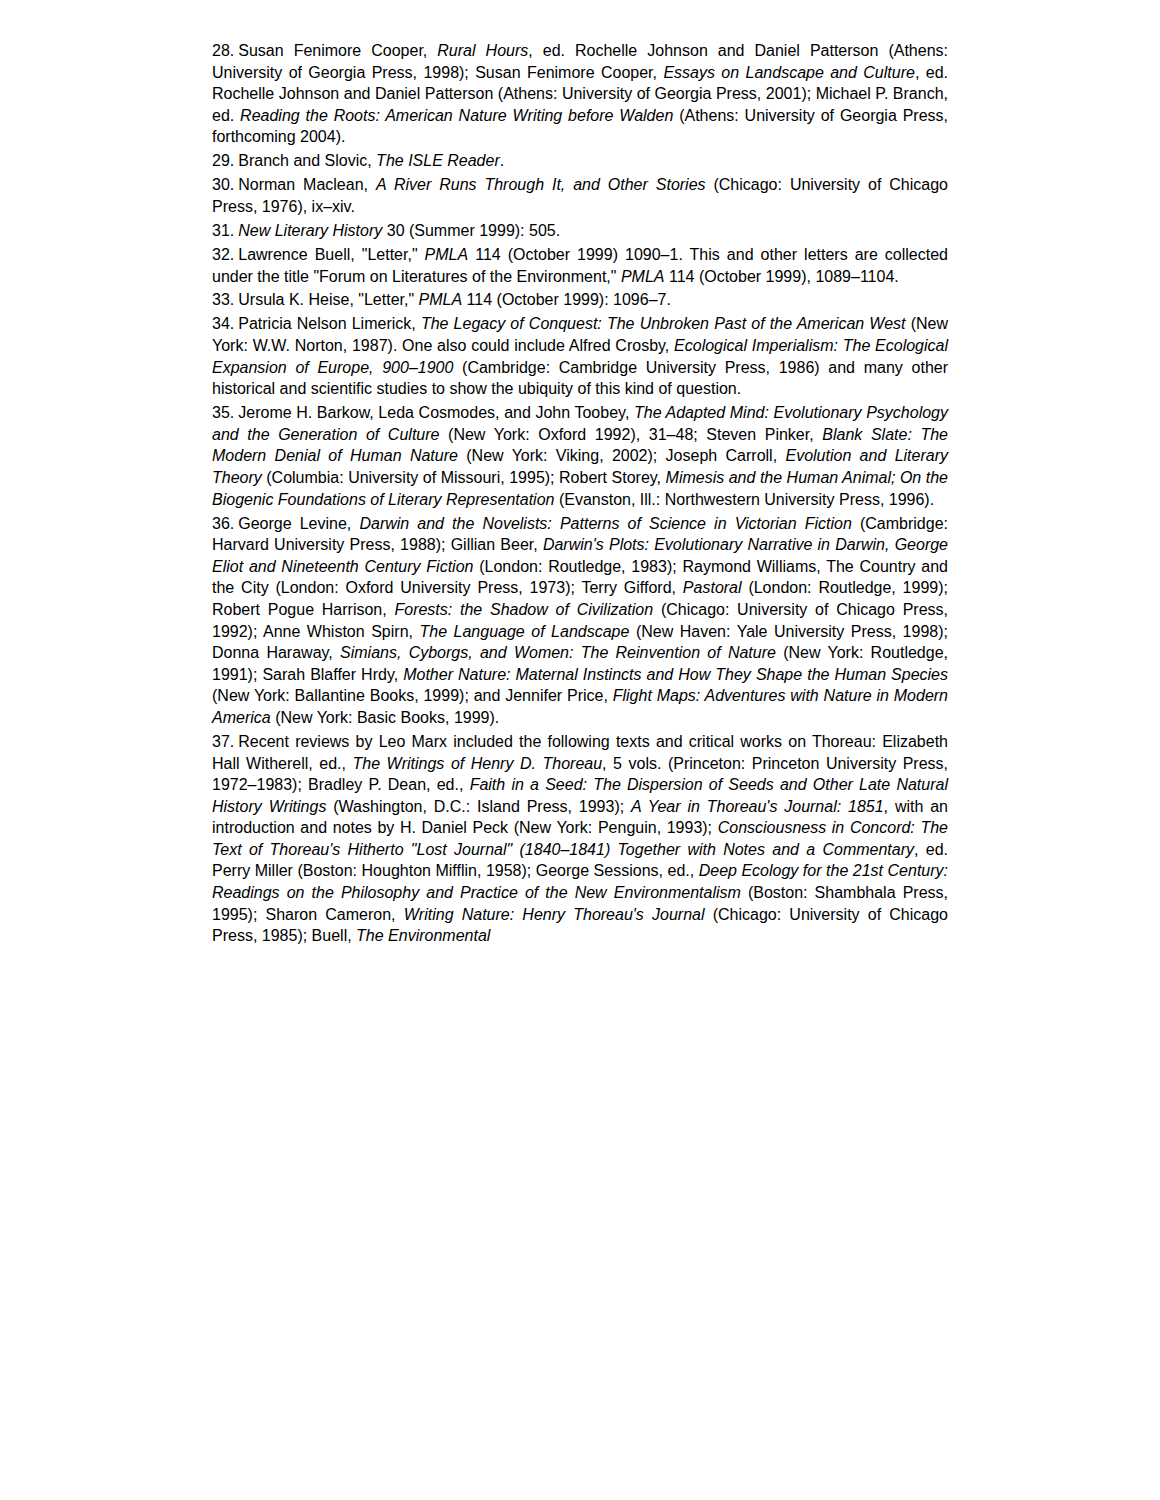28. Susan Fenimore Cooper, Rural Hours, ed. Rochelle Johnson and Daniel Patterson (Athens: University of Georgia Press, 1998); Susan Fenimore Cooper, Essays on Landscape and Culture, ed. Rochelle Johnson and Daniel Patterson (Athens: University of Georgia Press, 2001); Michael P. Branch, ed. Reading the Roots: American Nature Writing before Walden (Athens: University of Georgia Press, forthcoming 2004).
29. Branch and Slovic, The ISLE Reader.
30. Norman Maclean, A River Runs Through It, and Other Stories (Chicago: University of Chicago Press, 1976), ix–xiv.
31. New Literary History 30 (Summer 1999): 505.
32. Lawrence Buell, "Letter," PMLA 114 (October 1999) 1090–1. This and other letters are collected under the title "Forum on Literatures of the Environment," PMLA 114 (October 1999), 1089–1104.
33. Ursula K. Heise, "Letter," PMLA 114 (October 1999): 1096–7.
34. Patricia Nelson Limerick, The Legacy of Conquest: The Unbroken Past of the American West (New York: W.W. Norton, 1987). One also could include Alfred Crosby, Ecological Imperialism: The Ecological Expansion of Europe, 900–1900 (Cambridge: Cambridge University Press, 1986) and many other historical and scientific studies to show the ubiquity of this kind of question.
35. Jerome H. Barkow, Leda Cosmodes, and John Toobey, The Adapted Mind: Evolutionary Psychology and the Generation of Culture (New York: Oxford 1992), 31–48; Steven Pinker, Blank Slate: The Modern Denial of Human Nature (New York: Viking, 2002); Joseph Carroll, Evolution and Literary Theory (Columbia: University of Missouri, 1995); Robert Storey, Mimesis and the Human Animal; On the Biogenic Foundations of Literary Representation (Evanston, Ill.: Northwestern University Press, 1996).
36. George Levine, Darwin and the Novelists: Patterns of Science in Victorian Fiction (Cambridge: Harvard University Press, 1988); Gillian Beer, Darwin's Plots: Evolutionary Narrative in Darwin, George Eliot and Nineteenth Century Fiction (London: Routledge, 1983); Raymond Williams, The Country and the City (London: Oxford University Press, 1973); Terry Gifford, Pastoral (London: Routledge, 1999); Robert Pogue Harrison, Forests: the Shadow of Civilization (Chicago: University of Chicago Press, 1992); Anne Whiston Spirn, The Language of Landscape (New Haven: Yale University Press, 1998); Donna Haraway, Simians, Cyborgs, and Women: The Reinvention of Nature (New York: Routledge, 1991); Sarah Blaffer Hrdy, Mother Nature: Maternal Instincts and How They Shape the Human Species (New York: Ballantine Books, 1999); and Jennifer Price, Flight Maps: Adventures with Nature in Modern America (New York: Basic Books, 1999).
37. Recent reviews by Leo Marx included the following texts and critical works on Thoreau: Elizabeth Hall Witherell, ed., The Writings of Henry D. Thoreau, 5 vols. (Princeton: Princeton University Press, 1972–1983); Bradley P. Dean, ed., Faith in a Seed: The Dispersion of Seeds and Other Late Natural History Writings (Washington, D.C.: Island Press, 1993); A Year in Thoreau's Journal: 1851, with an introduction and notes by H. Daniel Peck (New York: Penguin, 1993); Consciousness in Concord: The Text of Thoreau's Hitherto "Lost Journal" (1840–1841) Together with Notes and a Commentary, ed. Perry Miller (Boston: Houghton Mifflin, 1958); George Sessions, ed., Deep Ecology for the 21st Century: Readings on the Philosophy and Practice of the New Environmentalism (Boston: Shambhala Press, 1995); Sharon Cameron, Writing Nature: Henry Thoreau's Journal (Chicago: University of Chicago Press, 1985); Buell, The Environmental